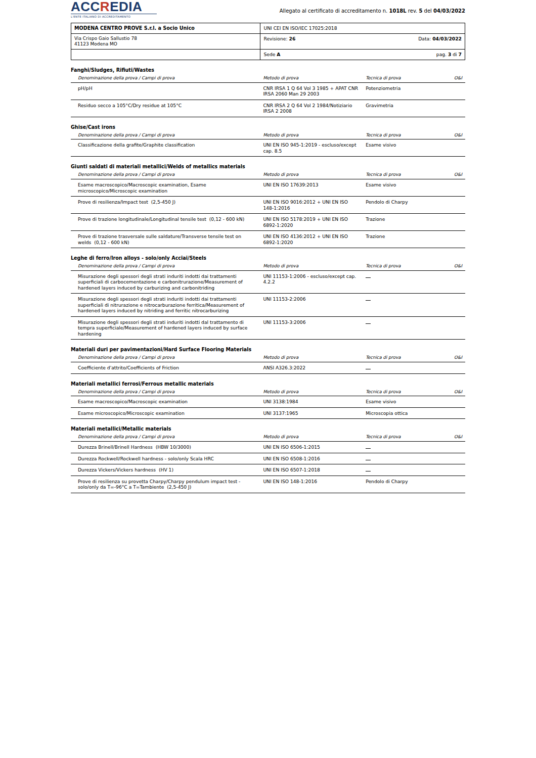ACCREDIA
L'ENTE ITALIANO DI ACCREDITAMENTO
Allegato al certificato di accreditamento n. 1018L rev. 5 del 04/03/2022
| MODENA CENTRO PROVE S.r.l. a Socio Unico | UNI CEI EN ISO/IEC 17025:2018 |
| Via Crispo Gaio Sallustio 78 41123 Modena MO | Revisione: 26 Data: 04/03/2022 |
| | Sede A pag. 3 di 7 |
Fanghi/Sludges, Rifiuti/Wastes
| Denominazione della prova / Campi di prova | Metodo di prova | Tecnica di prova | O&I |
| --- | --- | --- | --- |
| pH/pH | CNR IRSA 1 Q 64 Vol 3 1985 + APAT CNR IRSA 2060 Man 29 2003 | Potenziometria | |
| Residuo secco a 105°C/Dry residue at 105°C | CNR IRSA 2 Q 64 Vol 2 1984/Notiziario IRSA 2 2008 | Gravimetria | |
Ghise/Cast irons
| Denominazione della prova / Campi di prova | Metodo di prova | Tecnica di prova | O&I |
| --- | --- | --- | --- |
| Classificazione della grafite/Graphite classification | UNI EN ISO 945-1:2019 - escluso/except cap. 8.5 | Esame visivo | |
Giunti saldati di materiali metallici/Welds of metallics materials
| Denominazione della prova / Campi di prova | Metodo di prova | Tecnica di prova | O&I |
| --- | --- | --- | --- |
| Esame macroscopico/Macroscopic examination, Esame microscopico/Microscopic examination | UNI EN ISO 17639:2013 | Esame visivo | |
| Prove di resilienza/Impact test (2,5-450 J) | UNI EN ISO 9016:2012 + UNI EN ISO 148-1:2016 | Pendolo di Charpy | |
| Prove di trazione longitudinale/Longitudinal tensile test (0,12 - 600 kN) | UNI EN ISO 5178:2019 + UNI EN ISO 6892-1:2020 | Trazione | |
| Prove di trazione trasversale sulle saldature/Transverse tensile test on welds (0,12 - 600 kN) | UNI EN ISO 4136:2012 + UNI EN ISO 6892-1:2020 | Trazione | |
Leghe di ferro/Iron alloys - solo/only Acciai/Steels
| Denominazione della prova / Campi di prova | Metodo di prova | Tecnica di prova | O&I |
| --- | --- | --- | --- |
| Misurazione degli spessori degli strati induriti indotti dai trattamenti superficiali di carbocementazione e carbonitrurazione/Measurement of hardened layers induced by carburizing and carbonitriding | UNI 11153-1:2006 - escluso/except cap. 4.2.2 | | |
| Misurazione degli spessori degli strati induriti indotti dai trattamenti superficiali di nitrurazione e nitrocarburazione ferritica/Measurement of hardened layers induced by nitriding and ferritic nitrocarburizing | UNI 11153-2:2006 | | |
| Misurazione degli spessori degli strati induriti indotti dal trattamento di tempra superficiale/Measurement of hardened layers induced by surface hardening | UNI 11153-3:2006 | | |
Materiali duri per pavimentazioni/Hard Surface Flooring Materials
| Denominazione della prova / Campi di prova | Metodo di prova | Tecnica di prova | O&I |
| --- | --- | --- | --- |
| Coefficiente d'attrito/Coefficients of Friction | ANSI A326.3:2022 | | |
Materiali metallici ferrosi/Ferrous metallic materials
| Denominazione della prova / Campi di prova | Metodo di prova | Tecnica di prova | O&I |
| --- | --- | --- | --- |
| Esame macroscopico/Macroscopic examination | UNI 3138:1984 | Esame visivo | |
| Esame microscopico/Microscopic examination | UNI 3137:1965 | Microscopia ottica | |
Materiali metallici/Metallic materials
| Denominazione della prova / Campi di prova | Metodo di prova | Tecnica di prova | O&I |
| --- | --- | --- | --- |
| Durezza Brinell/Brinell Hardness (HBW 10/3000) | UNI EN ISO 6506-1:2015 | | |
| Durezza Rockwell/Rockwell hardness - solo/only Scala HRC | UNI EN ISO 6508-1:2016 | | |
| Durezza Vickers/Vickers hardness (HV 1) | UNI EN ISO 6507-1:2018 | | |
| Prove di resilienza su provetta Charpy/Charpy pendulum impact test - solo/only da T=-96°C a T=Tambiente (2,5-450 J) | UNI EN ISO 148-1:2016 | Pendolo di Charpy | |